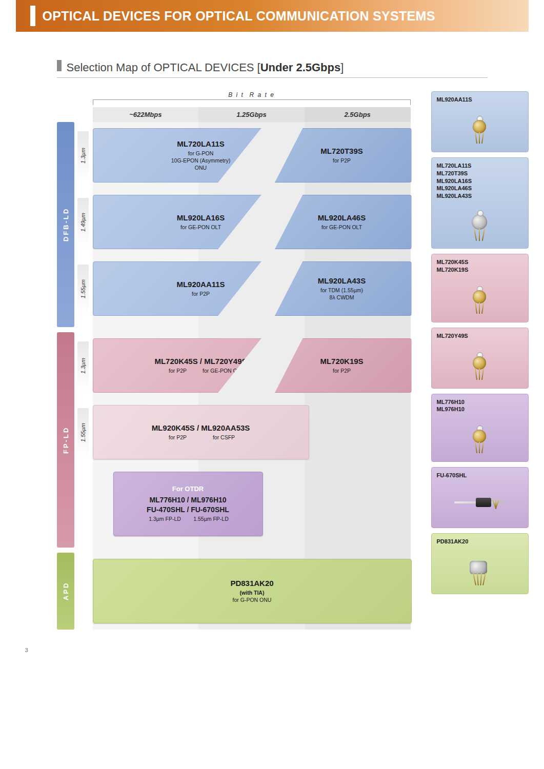OPTICAL DEVICES FOR OPTICAL COMMUNICATION SYSTEMS
Selection Map of OPTICAL DEVICES [Under 2.5Gbps]
B i t R a t e
~622Mbps
1.25Gbps
2.5Gbps
DFB-LD
FP-LD
APD
1.3µm
1.49µm
1.55µm
1.3µm
1.55µm
ML720LA11S
for G-PON
10G-EPON (Asymmetry)
ONU
ML720T39S
for P2P
ML920LA16S
for GE-PON OLT
ML920LA46S
for GE-PON OLT
ML920AA11S
for P2P
ML920LA43S
for TDM (1.55µm)
8λ CWDM
ML720K45S / ML720Y49S
for P2P for GE-PON ONU
ML720K19S
for P2P
ML920K45S / ML920AA53S
for P2P for CSFP
For OTDR
ML776H10 / ML976H10
FU-470SHL / FU-670SHL
1.3µm FP-LD 1.55µm FP-LD
PD831AK20
(with TIA)
for G-PON ONU
ML920AA11S
ML720LA11S
ML720T39S
ML920LA16S
ML920LA46S
ML920LA43S
ML720K45S
ML720K19S
ML720Y49S
ML776H10
ML976H10
FU-670SHL
PD831AK20
3